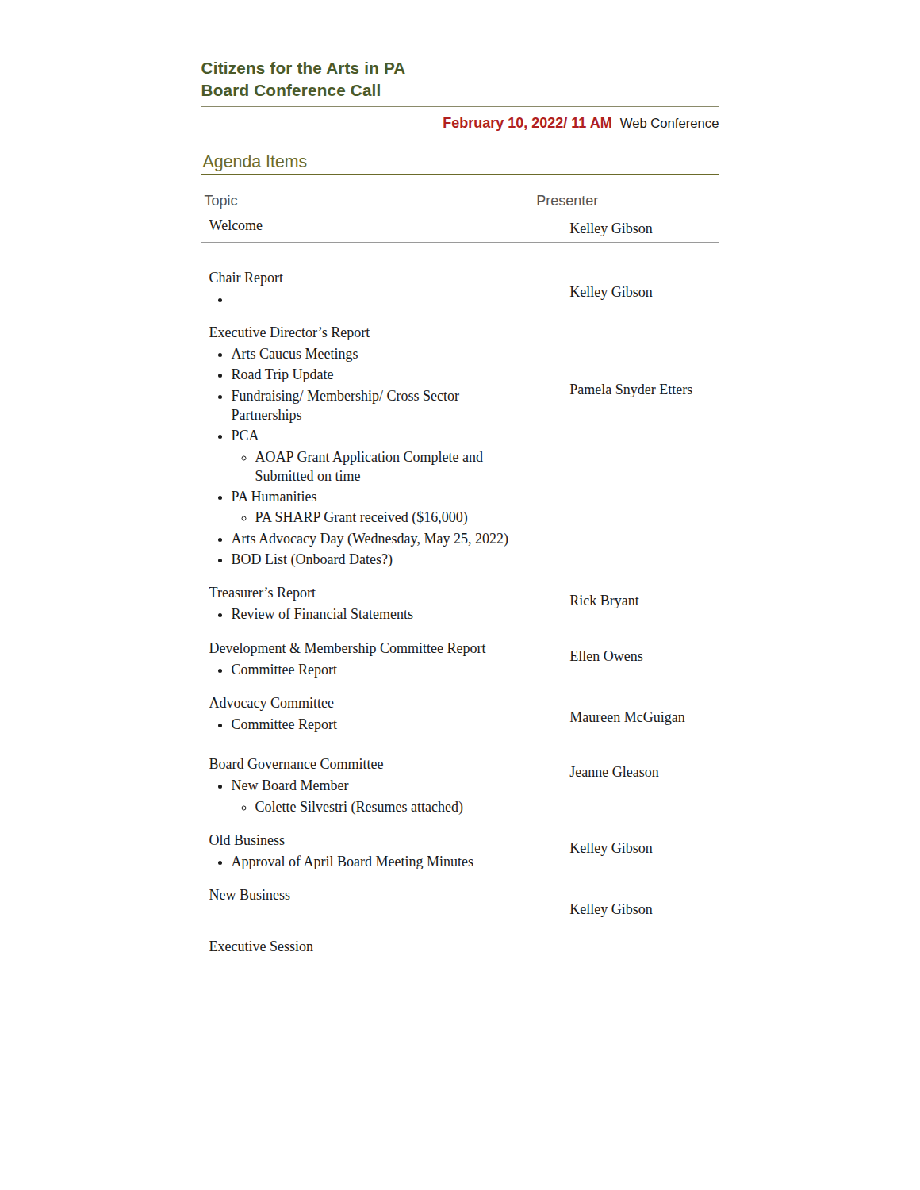Citizens for the Arts in PA
Board Conference Call
February 10, 2022/ 11 AM Web Conference
Agenda Items
| Topic | Presenter |
| --- | --- |
| Welcome | Kelley Gibson |
| Chair Report | Kelley Gibson |
| Executive Director’s Report Arts Caucus Meetings Road Trip Update Fundraising/ Membership/ Cross Sector Partnerships PCA AOAP Grant Application Complete and Submitted on time PA Humanities PA SHARP Grant received ($16,000) Arts Advocacy Day (Wednesday, May 25, 2022) BOD List (Onboard Dates?) | Pamela Snyder Etters |
| Treasurer’s Report Review of Financial Statements | Rick Bryant |
| Development & Membership Committee Report Committee Report | Ellen Owens |
| Advocacy Committee Committee Report | Maureen McGuigan |
| Board Governance Committee New Board Member Colette Silvestri (Resumes attached) | Jeanne Gleason |
| Old Business Approval of April Board Meeting Minutes | Kelley Gibson |
| New Business | Kelley Gibson |
| Executive Session | |